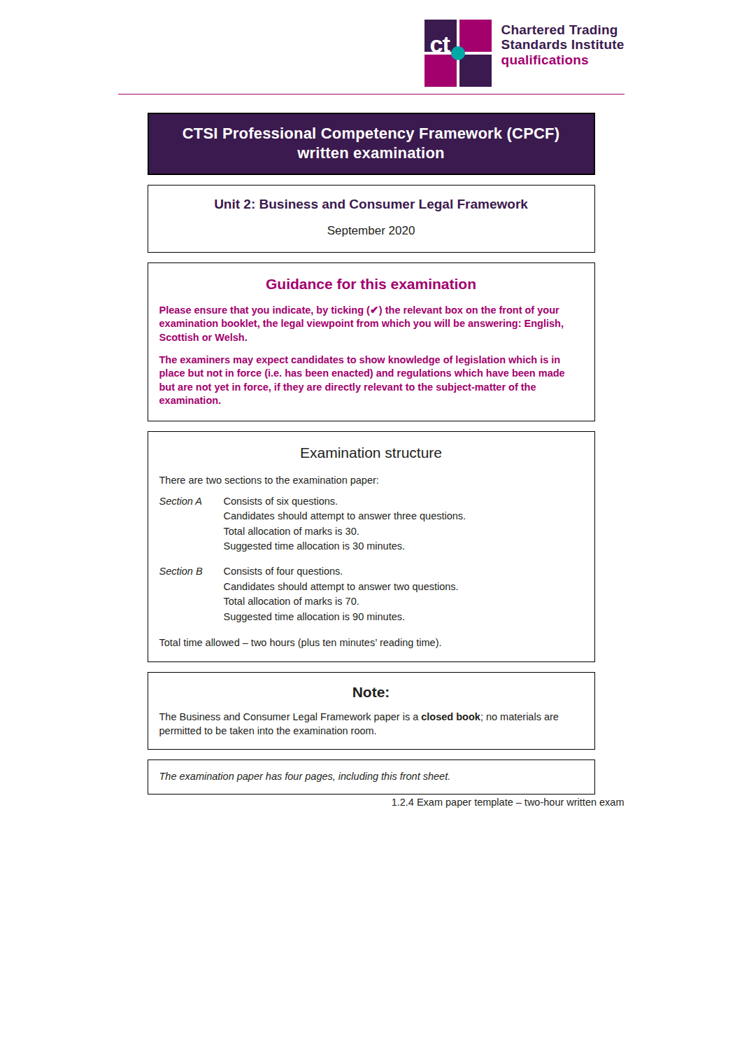ct
Chartered Trading
Standards Institute
qualifications
CTSI Professional Competency Framework (CPCF)
written examination
Unit 2: Business and Consumer Legal Framework
September 2020
Guidance for this examination
Please ensure that you indicate, by ticking (✔) the relevant box on the front of your examination booklet, the legal viewpoint from which you will be answering: English, Scottish or Welsh.
The examiners may expect candidates to show knowledge of legislation which is in place but not in force (i.e. has been enacted) and regulations which have been made but are not yet in force, if they are directly relevant to the subject-matter of the examination.
Examination structure
There are two sections to the examination paper:
| Section A | Consists of six questions. Candidates should attempt to answer three questions. Total allocation of marks is 30. Suggested time allocation is 30 minutes. |
| Section B | Consists of four questions. Candidates should attempt to answer two questions. Total allocation of marks is 70. Suggested time allocation is 90 minutes. |
Total time allowed – two hours (plus ten minutes’ reading time).
Note:
The Business and Consumer Legal Framework paper is a closed book; no materials are permitted to be taken into the examination room.
The examination paper has four pages, including this front sheet.
1.2.4 Exam paper template – two-hour written exam